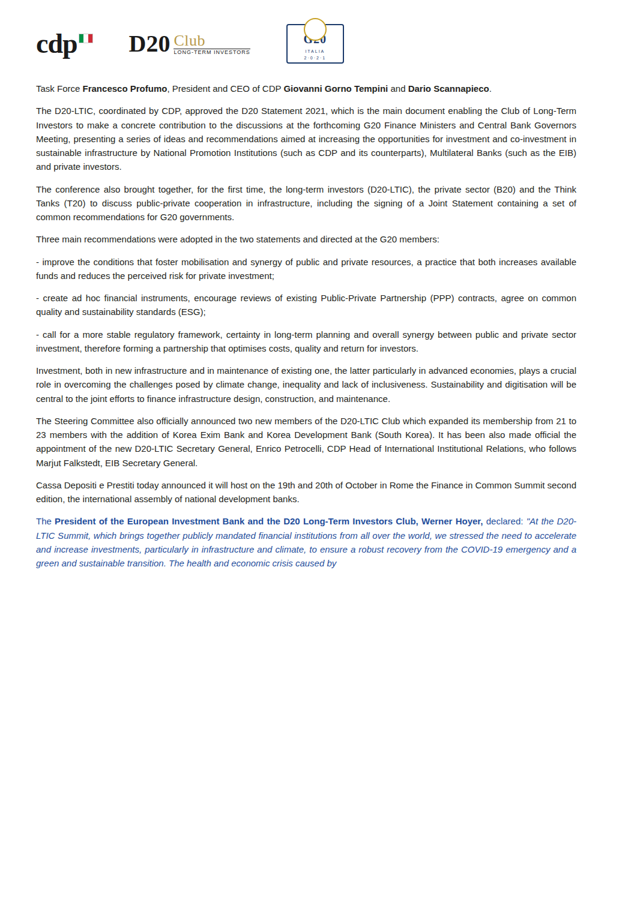cdp
D20 Club Long-Term Investors
G20 Italia 2·0·2·1
Task Force Francesco Profumo, President and CEO of CDP Giovanni Gorno Tempini and Dario Scannapieco.
The D20-LTIC, coordinated by CDP, approved the D20 Statement 2021, which is the main document enabling the Club of Long-Term Investors to make a concrete contribution to the discussions at the forthcoming G20 Finance Ministers and Central Bank Governors Meeting, presenting a series of ideas and recommendations aimed at increasing the opportunities for investment and co-investment in sustainable infrastructure by National Promotion Institutions (such as CDP and its counterparts), Multilateral Banks (such as the EIB) and private investors.
The conference also brought together, for the first time, the long-term investors (D20-LTIC), the private sector (B20) and the Think Tanks (T20) to discuss public-private cooperation in infrastructure, including the signing of a Joint Statement containing a set of common recommendations for G20 governments.
Three main recommendations were adopted in the two statements and directed at the G20 members:
- improve the conditions that foster mobilisation and synergy of public and private resources, a practice that both increases available funds and reduces the perceived risk for private investment;
- create ad hoc financial instruments, encourage reviews of existing Public-Private Partnership (PPP) contracts, agree on common quality and sustainability standards (ESG);
- call for a more stable regulatory framework, certainty in long-term planning and overall synergy between public and private sector investment, therefore forming a partnership that optimises costs, quality and return for investors.
Investment, both in new infrastructure and in maintenance of existing one, the latter particularly in advanced economies, plays a crucial role in overcoming the challenges posed by climate change, inequality and lack of inclusiveness. Sustainability and digitisation will be central to the joint efforts to finance infrastructure design, construction, and maintenance.
The Steering Committee also officially announced two new members of the D20-LTIC Club which expanded its membership from 21 to 23 members with the addition of Korea Exim Bank and Korea Development Bank (South Korea). It has been also made official the appointment of the new D20-LTIC Secretary General, Enrico Petrocelli, CDP Head of International Institutional Relations, who follows Marjut Falkstedt, EIB Secretary General.
Cassa Depositi e Prestiti today announced it will host on the 19th and 20th of October in Rome the Finance in Common Summit second edition, the international assembly of national development banks.
The President of the European Investment Bank and the D20 Long-Term Investors Club, Werner Hoyer, declared: "At the D20-LTIC Summit, which brings together publicly mandated financial institutions from all over the world, we stressed the need to accelerate and increase investments, particularly in infrastructure and climate, to ensure a robust recovery from the COVID-19 emergency and a green and sustainable transition. The health and economic crisis caused by